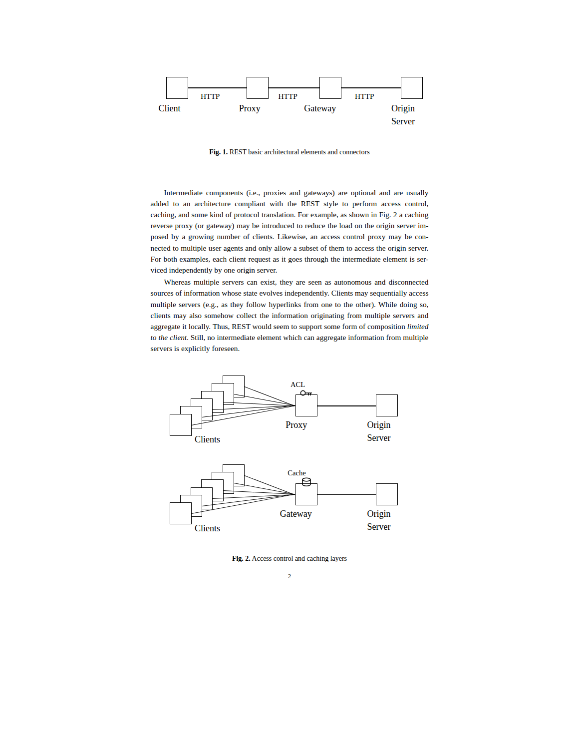HTTP
HTTP
HTTP
Client
Proxy
Gateway
Origin Server
Fig. 1. REST basic architectural elements and connectors
Intermediate components (i.e., proxies and gateways) are optional and are usually added to an architecture compliant with the REST style to perform access control, caching, and some kind of protocol translation. For example, as shown in Fig. 2 a caching reverse proxy (or gateway) may be introduced to reduce the load on the origin server imposed by a growing number of clients. Likewise, an access control proxy may be connected to multiple user agents and only allow a subset of them to access the origin server. For both examples, each client request as it goes through the intermediate element is serviced independently by one origin server.
Whereas multiple servers can exist, they are seen as autonomous and disconnected sources of information whose state evolves independently. Clients may sequentially access multiple servers (e.g., as they follow hyperlinks from one to the other). While doing so, clients may also somehow collect the information originating from multiple servers and aggregate it locally. Thus, REST would seem to support some form of composition limited to the client. Still, no intermediate element which can aggregate information from multiple servers is explicitly foreseen.
ACL
Clients
Proxy
Origin Server
Cache
Clients
Gateway
Origin Server
Fig. 2. Access control and caching layers
2